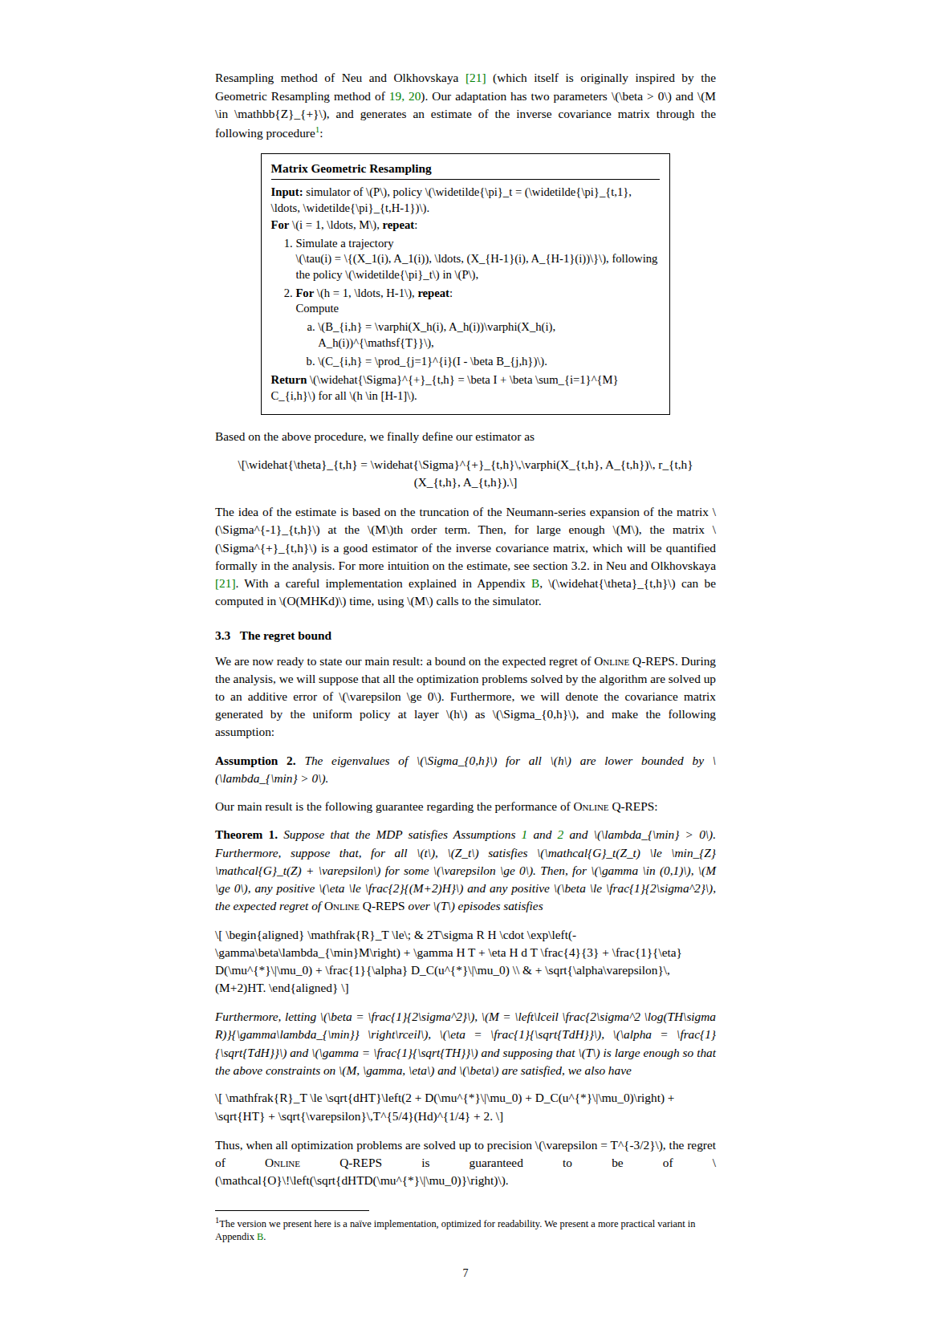Resampling method of Neu and Olkhovskaya [21] (which itself is originally inspired by the Geometric Resampling method of 19, 20). Our adaptation has two parameters \(\beta > 0\) and \(M \in \mathbb{Z}_{+}\), and generates an estimate of the inverse covariance matrix through the following procedure1:
Matrix Geometric Resampling
Input: simulator of \(P\), policy \(\widetilde{\pi}_t = (\widetilde{\pi}_{t,1}, \ldots, \widetilde{\pi}_{t,H-1})\).
For \(i = 1, \ldots, M\), repeat:
Simulate a trajectory
\(\tau(i) = \{(X_1(i), A_1(i)), \ldots, (X_{H-1}(i), A_{H-1}(i))\}\), following the policy \(\widetilde{\pi}_t\) in \(P\),
For \(h = 1, \ldots, H-1\), repeat:
Compute
\(B_{i,h} = \varphi(X_h(i), A_h(i))\varphi(X_h(i), A_h(i))^{\mathsf{T}}\),
\(C_{i,h} = \prod_{j=1}^{i}(I - \beta B_{j,h})\).
Return \(\widehat{\Sigma}^{+}_{t,h} = \beta I + \beta \sum_{i=1}^{M} C_{i,h}\) for all \(h \in [H-1]\).
Based on the above procedure, we finally define our estimator as
\[\widehat{\theta}_{t,h} = \widehat{\Sigma}^{+}_{t,h}\,\varphi(X_{t,h}, A_{t,h})\, r_{t,h}(X_{t,h}, A_{t,h}).\]
The idea of the estimate is based on the truncation of the Neumann-series expansion of the matrix \(\Sigma^{-1}_{t,h}\) at the \(M\)th order term. Then, for large enough \(M\), the matrix \(\Sigma^{+}_{t,h}\) is a good estimator of the inverse covariance matrix, which will be quantified formally in the analysis. For more intuition on the estimate, see section 3.2. in Neu and Olkhovskaya [21]. With a careful implementation explained in Appendix B, \(\widehat{\theta}_{t,h}\) can be computed in \(O(MHKd)\) time, using \(M\) calls to the simulator.
3.3 The regret bound
We are now ready to state our main result: a bound on the expected regret of Online Q-REPS. During the analysis, we will suppose that all the optimization problems solved by the algorithm are solved up to an additive error of \(\varepsilon \ge 0\). Furthermore, we will denote the covariance matrix generated by the uniform policy at layer \(h\) as \(\Sigma_{0,h}\), and make the following assumption:
Assumption 2. The eigenvalues of \(\Sigma_{0,h}\) for all \(h\) are lower bounded by \(\lambda_{\min} > 0\).
Our main result is the following guarantee regarding the performance of Online Q-REPS:
Theorem 1. Suppose that the MDP satisfies Assumptions 1 and 2 and \(\lambda_{\min} > 0\). Furthermore, suppose that, for all \(t\), \(Z_t\) satisfies \(\mathcal{G}_t(Z_t) \le \min_{Z} \mathcal{G}_t(Z) + \varepsilon\) for some \(\varepsilon \ge 0\). Then, for \(\gamma \in (0,1)\), \(M \ge 0\), any positive \(\eta \le \frac{2}{(M+2)H}\) and any positive \(\beta \le \frac{1}{2\sigma^2}\), the expected regret of Online Q-REPS over \(T\) episodes satisfies
\[ \begin{aligned} \mathfrak{R}_T \le\; & 2T\sigma R H \cdot \exp\left(-\gamma\beta\lambda_{\min}M\right) + \gamma H T + \eta H d T \frac{4}{3} + \frac{1}{\eta} D(\mu^{*}\|\mu_0) + \frac{1}{\alpha} D_C(u^{*}\|\mu_0) \\ & + \sqrt{\alpha\varepsilon}\,(M+2)HT. \end{aligned} \]
Furthermore, letting \(\beta = \frac{1}{2\sigma^2}\), \(M = \left\lceil \frac{2\sigma^2 \log(TH\sigma R)}{\gamma\lambda_{\min}} \right\rceil\), \(\eta = \frac{1}{\sqrt{TdH}}\), \(\alpha = \frac{1}{\sqrt{TdH}}\) and \(\gamma = \frac{1}{\sqrt{TH}}\) and supposing that \(T\) is large enough so that the above constraints on \(M, \gamma, \eta\) and \(\beta\) are satisfied, we also have
\[ \mathfrak{R}_T \le \sqrt{dHT}\left(2 + D(\mu^{*}\|\mu_0) + D_C(u^{*}\|\mu_0)\right) + \sqrt{HT} + \sqrt{\varepsilon}\,T^{5/4}(Hd)^{1/4} + 2. \]
Thus, when all optimization problems are solved up to precision \(\varepsilon = T^{-3/2}\), the regret of Online Q-REPS is guaranteed to be of \(\mathcal{O}\!\left(\sqrt{dHTD(\mu^{*}\|\mu_0)}\right)\).
1The version we present here is a naïve implementation, optimized for readability. We present a more practical variant in Appendix B.
7